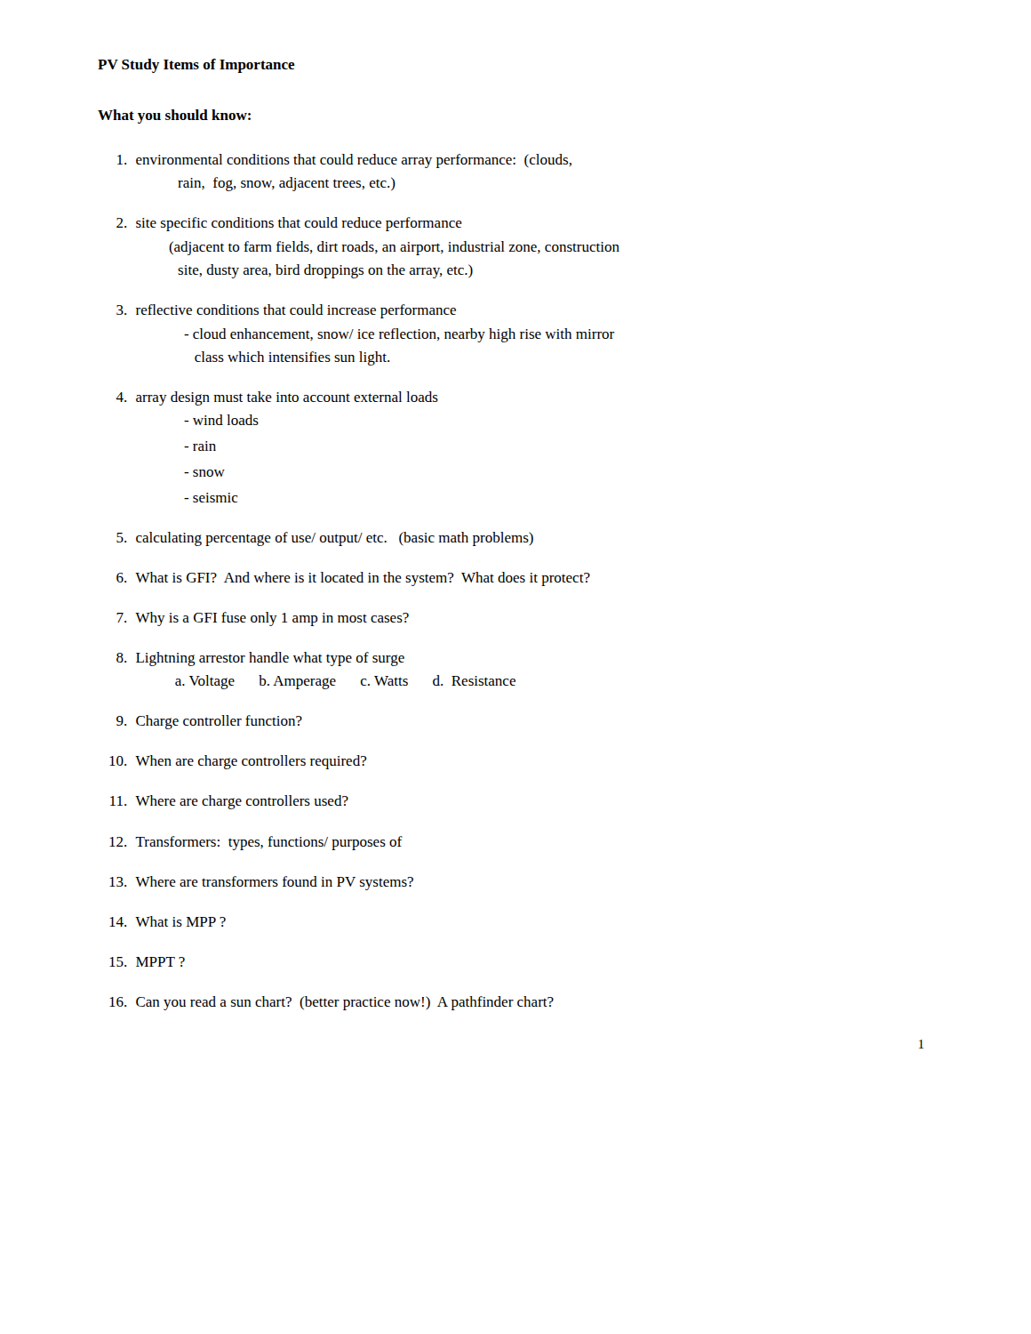PV Study Items of Importance
What you should know:
environmental conditions that could reduce array performance: (clouds, rain, fog, snow, adjacent trees, etc.)
site specific conditions that could reduce performance (adjacent to farm fields, dirt roads, an airport, industrial zone, construction site, dusty area, bird droppings on the array, etc.)
reflective conditions that could increase performance - cloud enhancement, snow/ ice reflection, nearby high rise with mirror class which intensifies sun light.
array design must take into account external loads - wind loads - rain - snow - seismic
calculating percentage of use/ output/ etc. (basic math problems)
What is GFI? And where is it located in the system? What does it protect?
Why is a GFI fuse only 1 amp in most cases?
Lightning arrestor handle what type of surge a. Voltage b. Amperage c. Watts d. Resistance
Charge controller function?
When are charge controllers required?
Where are charge controllers used?
Transformers: types, functions/ purposes of
Where are transformers found in PV systems?
What is MPP ?
MPPT ?
Can you read a sun chart? (better practice now!) A pathfinder chart?
1